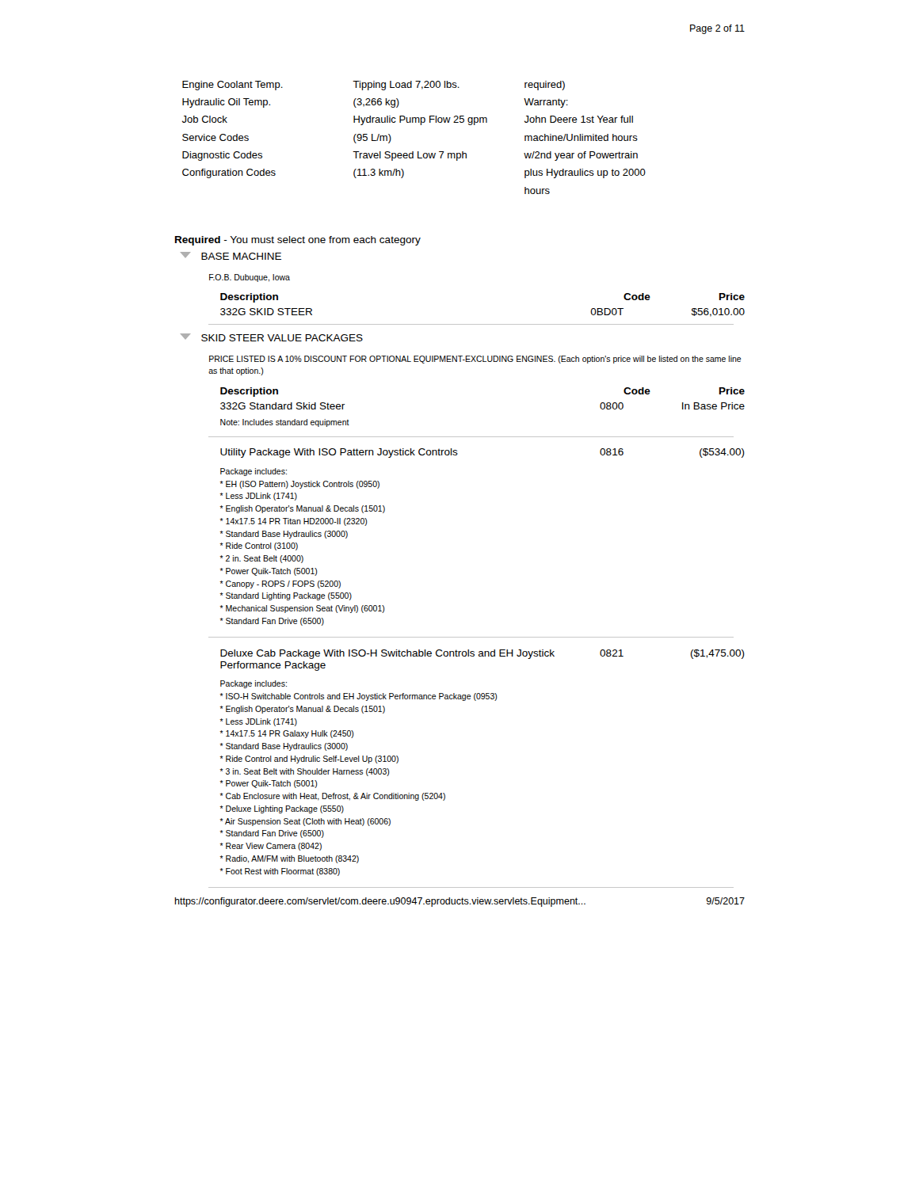Page 2 of 11
| Engine Coolant Temp. Hydraulic Oil Temp. Job Clock Service Codes Diagnostic Codes Configuration Codes | Tipping Load 7,200 lbs. (3,266 kg) Hydraulic Pump Flow 25 gpm (95 L/m) Travel Speed Low 7 mph (11.3 km/h) | required) Warranty: John Deere 1st Year full machine/Unlimited hours w/2nd year of Powertrain plus Hydraulics up to 2000 hours |
Required - You must select one from each category
BASE MACHINE
F.O.B. Dubuque, Iowa
| Description | Code | Price |
| --- | --- | --- |
| 332G SKID STEER | 0BD0T | $56,010.00 |
SKID STEER VALUE PACKAGES
PRICE LISTED IS A 10% DISCOUNT FOR OPTIONAL EQUIPMENT-EXCLUDING ENGINES. (Each option's price will be listed on the same line as that option.)
| Description | Code | Price |
| --- | --- | --- |
| 332G Standard Skid Steer | 0800 | In Base Price |
| Note: Includes standard equipment |
| Utility Package With ISO Pattern Joystick Controls | 0816 | ($534.00) |
| Package includes: * EH (ISO Pattern) Joystick Controls (0950) * Less JDLink (1741) * English Operator's Manual & Decals (1501) * 14x17.5 14 PR Titan HD2000-II (2320) * Standard Base Hydraulics (3000) * Ride Control (3100) * 2 in. Seat Belt (4000) * Power Quik-Tatch (5001) * Canopy - ROPS / FOPS (5200) * Standard Lighting Package (5500) * Mechanical Suspension Seat (Vinyl) (6001) * Standard Fan Drive (6500) |
| Deluxe Cab Package With ISO-H Switchable Controls and EH Joystick Performance Package | 0821 | ($1,475.00) |
| Package includes: * ISO-H Switchable Controls and EH Joystick Performance Package (0953) * English Operator's Manual & Decals (1501) * Less JDLink (1741) * 14x17.5 14 PR Galaxy Hulk (2450) * Standard Base Hydraulics (3000) * Ride Control and Hydrulic Self-Level Up (3100) * 3 in. Seat Belt with Shoulder Harness (4003) * Power Quik-Tatch (5001) * Cab Enclosure with Heat, Defrost, & Air Conditioning (5204) * Deluxe Lighting Package (5550) * Air Suspension Seat (Cloth with Heat) (6006) * Standard Fan Drive (6500) * Rear View Camera (8042) * Radio, AM/FM with Bluetooth (8342) * Foot Rest with Floormat (8380) |
https://configurator.deere.com/servlet/com.deere.u90947.eproducts.view.servlets.Equipment... 9/5/2017